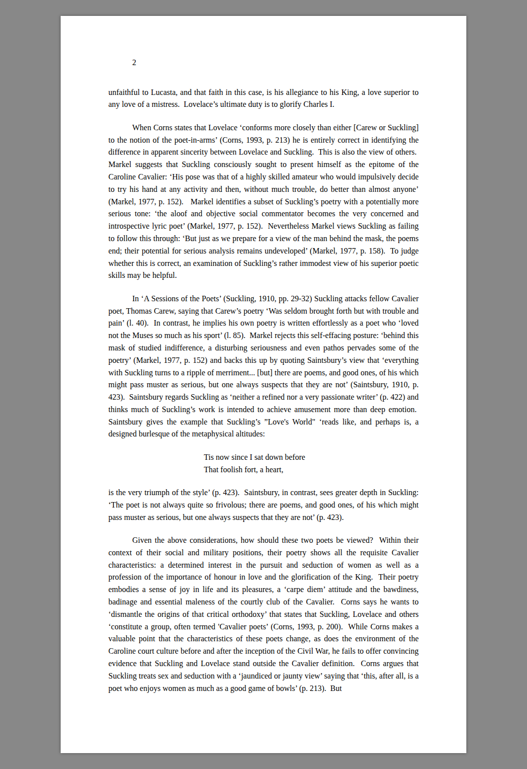2
unfaithful to Lucasta, and that faith in this case, is his allegiance to his King, a love superior to any love of a mistress. Lovelace’s ultimate duty is to glorify Charles I.
When Corns states that Lovelace ‘conforms more closely than either [Carew or Suckling] to the notion of the poet-in-arms’ (Corns, 1993, p. 213) he is entirely correct in identifying the difference in apparent sincerity between Lovelace and Suckling. This is also the view of others. Markel suggests that Suckling consciously sought to present himself as the epitome of the Caroline Cavalier: ‘His pose was that of a highly skilled amateur who would impulsively decide to try his hand at any activity and then, without much trouble, do better than almost anyone’ (Markel, 1977, p. 152). Markel identifies a subset of Suckling’s poetry with a potentially more serious tone: ‘the aloof and objective social commentator becomes the very concerned and introspective lyric poet’ (Markel, 1977, p. 152). Nevertheless Markel views Suckling as failing to follow this through: ‘But just as we prepare for a view of the man behind the mask, the poems end; their potential for serious analysis remains undeveloped’ (Markel, 1977, p. 158). To judge whether this is correct, an examination of Suckling’s rather immodest view of his superior poetic skills may be helpful.
In ‘A Sessions of the Poets’ (Suckling, 1910, pp. 29-32) Suckling attacks fellow Cavalier poet, Thomas Carew, saying that Carew’s poetry ‘Was seldom brought forth but with trouble and pain’ (l. 40). In contrast, he implies his own poetry is written effortlessly as a poet who ‘loved not the Muses so much as his sport’ (l. 85). Markel rejects this self-effacing posture: ‘behind this mask of studied indifference, a disturbing seriousness and even pathos pervades some of the poetry’ (Markel, 1977, p. 152) and backs this up by quoting Saintsbury’s view that ‘everything with Suckling turns to a ripple of merriment... [but] there are poems, and good ones, of his which might pass muster as serious, but one always suspects that they are not’ (Saintsbury, 1910, p. 423). Saintsbury regards Suckling as ‘neither a refined nor a very passionate writer’ (p. 422) and thinks much of Suckling’s work is intended to achieve amusement more than deep emotion. Saintsbury gives the example that Suckling’s ”Love's World" ‘reads like, and perhaps is, a designed burlesque of the metaphysical altitudes:
Tis now since I sat down before
That foolish fort, a heart,
is the very triumph of the style’ (p. 423). Saintsbury, in contrast, sees greater depth in Suckling: ‘The poet is not always quite so frivolous; there are poems, and good ones, of his which might pass muster as serious, but one always suspects that they are not’ (p. 423).
Given the above considerations, how should these two poets be viewed? Within their context of their social and military positions, their poetry shows all the requisite Cavalier characteristics: a determined interest in the pursuit and seduction of women as well as a profession of the importance of honour in love and the glorification of the King. Their poetry embodies a sense of joy in life and its pleasures, a ‘carpe diem’ attitude and the bawdiness, badinage and essential maleness of the courtly club of the Cavalier. Corns says he wants to ‘dismantle the origins of that critical orthodoxy’ that states that Suckling, Lovelace and others ‘constitute a group, often termed 'Cavalier poets’ (Corns, 1993, p. 200). While Corns makes a valuable point that the characteristics of these poets change, as does the environment of the Caroline court culture before and after the inception of the Civil War, he fails to offer convincing evidence that Suckling and Lovelace stand outside the Cavalier definition. Corns argues that Suckling treats sex and seduction with a ‘jaundiced or jaunty view’ saying that ‘this, after all, is a poet who enjoys women as much as a good game of bowls’ (p. 213). But